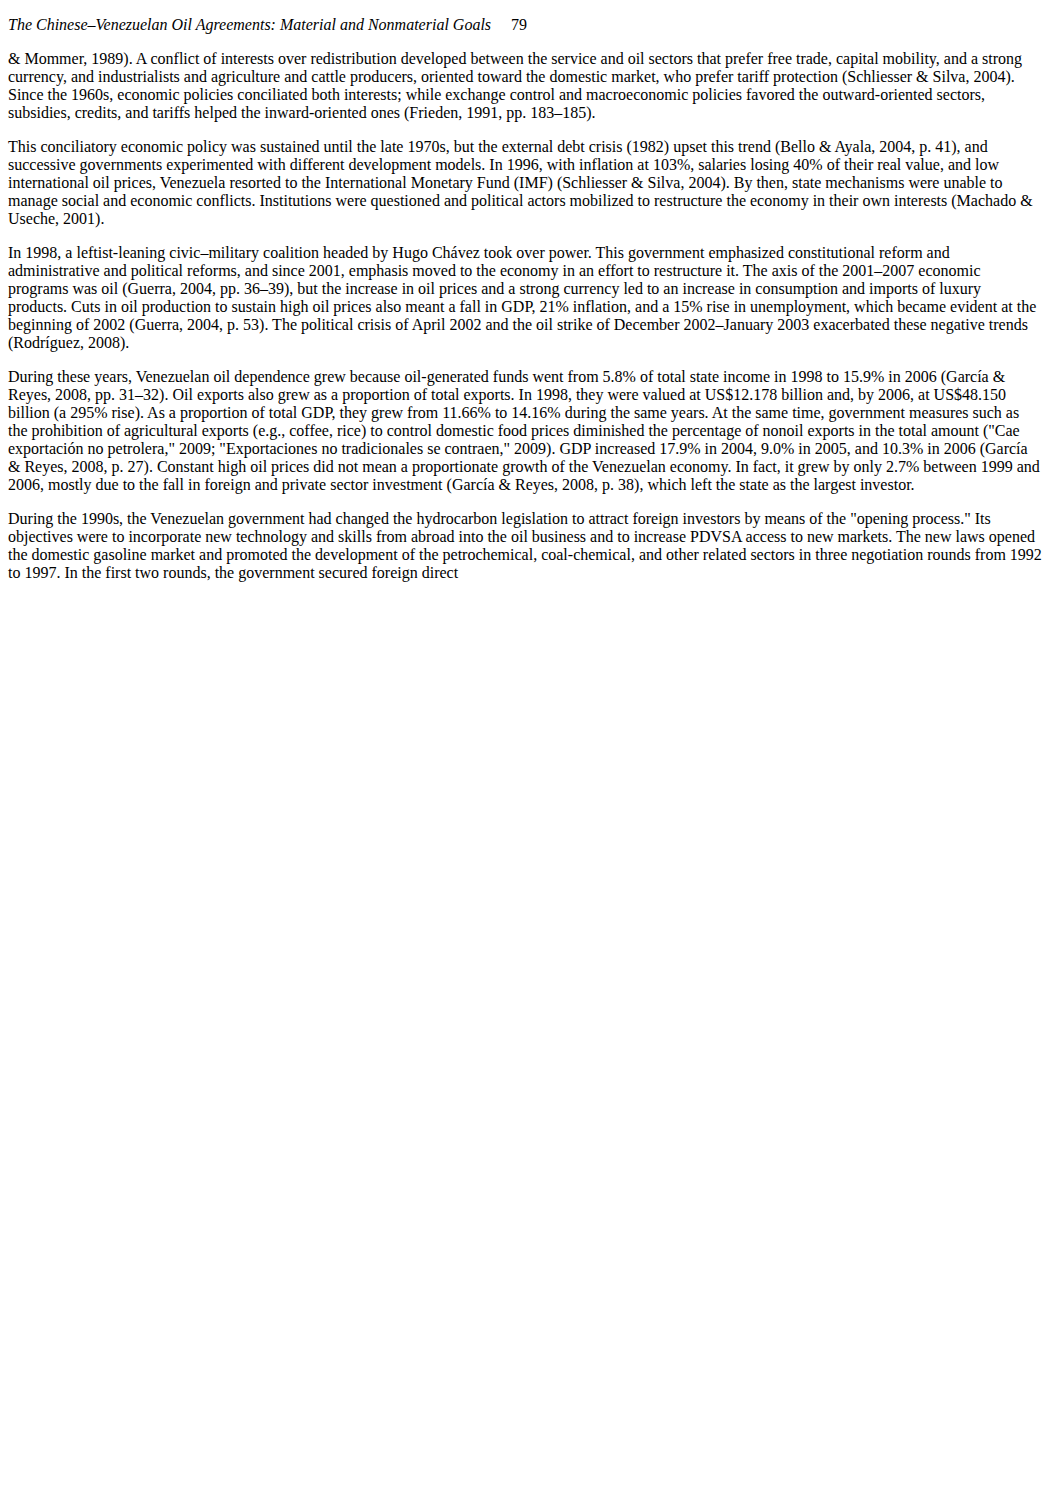The Chinese–Venezuelan Oil Agreements: Material and Nonmaterial Goals 79
& Mommer, 1989). A conflict of interests over redistribution developed between the service and oil sectors that prefer free trade, capital mobility, and a strong currency, and industrialists and agriculture and cattle producers, oriented toward the domestic market, who prefer tariff protection (Schliesser & Silva, 2004). Since the 1960s, economic policies conciliated both interests; while exchange control and macroeconomic policies favored the outward-oriented sectors, subsidies, credits, and tariffs helped the inward-oriented ones (Frieden, 1991, pp. 183–185).
This conciliatory economic policy was sustained until the late 1970s, but the external debt crisis (1982) upset this trend (Bello & Ayala, 2004, p. 41), and successive governments experimented with different development models. In 1996, with inflation at 103%, salaries losing 40% of their real value, and low international oil prices, Venezuela resorted to the International Monetary Fund (IMF) (Schliesser & Silva, 2004). By then, state mechanisms were unable to manage social and economic conflicts. Institutions were questioned and political actors mobilized to restructure the economy in their own interests (Machado & Useche, 2001).
In 1998, a leftist-leaning civic–military coalition headed by Hugo Chávez took over power. This government emphasized constitutional reform and administrative and political reforms, and since 2001, emphasis moved to the economy in an effort to restructure it. The axis of the 2001–2007 economic programs was oil (Guerra, 2004, pp. 36–39), but the increase in oil prices and a strong currency led to an increase in consumption and imports of luxury products. Cuts in oil production to sustain high oil prices also meant a fall in GDP, 21% inflation, and a 15% rise in unemployment, which became evident at the beginning of 2002 (Guerra, 2004, p. 53). The political crisis of April 2002 and the oil strike of December 2002–January 2003 exacerbated these negative trends (Rodríguez, 2008).
During these years, Venezuelan oil dependence grew because oil-generated funds went from 5.8% of total state income in 1998 to 15.9% in 2006 (García & Reyes, 2008, pp. 31–32). Oil exports also grew as a proportion of total exports. In 1998, they were valued at US$12.178 billion and, by 2006, at US$48.150 billion (a 295% rise). As a proportion of total GDP, they grew from 11.66% to 14.16% during the same years. At the same time, government measures such as the prohibition of agricultural exports (e.g., coffee, rice) to control domestic food prices diminished the percentage of nonoil exports in the total amount ("Cae exportación no petrolera," 2009; "Exportaciones no tradicionales se contraen," 2009). GDP increased 17.9% in 2004, 9.0% in 2005, and 10.3% in 2006 (García & Reyes, 2008, p. 27). Constant high oil prices did not mean a proportionate growth of the Venezuelan economy. In fact, it grew by only 2.7% between 1999 and 2006, mostly due to the fall in foreign and private sector investment (García & Reyes, 2008, p. 38), which left the state as the largest investor.
During the 1990s, the Venezuelan government had changed the hydrocarbon legislation to attract foreign investors by means of the "opening process." Its objectives were to incorporate new technology and skills from abroad into the oil business and to increase PDVSA access to new markets. The new laws opened the domestic gasoline market and promoted the development of the petrochemical, coal-chemical, and other related sectors in three negotiation rounds from 1992 to 1997. In the first two rounds, the government secured foreign direct